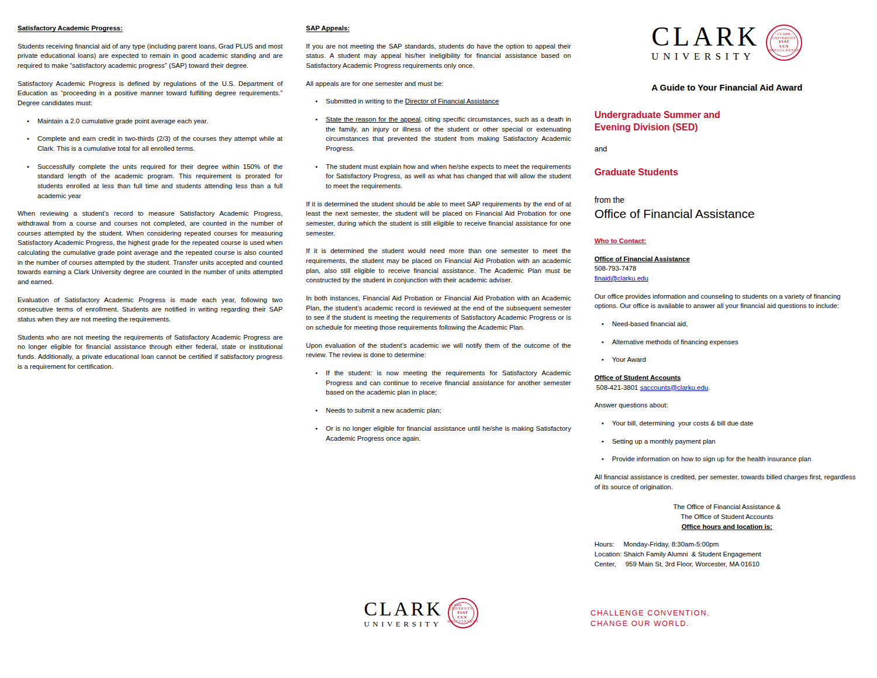Satisfactory Academic Progress:
Students receiving financial aid of any type (including parent loans, Grad PLUS and most private educational loans) are expected to remain in good academic standing and are required to make “satisfactory academic progress” (SAP) toward their degree.
Satisfactory Academic Progress is defined by regulations of the U.S. Department of Education as “proceeding in a positive manner toward fulfilling degree requirements.” Degree candidates must:
Maintain a 2.0 cumulative grade point average each year.
Complete and earn credit in two-thirds (2/3) of the courses they attempt while at Clark. This is a cumulative total for all enrolled terms.
Successfully complete the units required for their degree within 150% of the standard length of the academic program. This requirement is prorated for students enrolled at less than full time and students attending less than a full academic year
When reviewing a student’s record to measure Satisfactory Academic Progress, withdrawal from a course and courses not completed, are counted in the number of courses attempted by the student. When considering repeated courses for measuring Satisfactory Academic Progress, the highest grade for the repeated course is used when calculating the cumulative grade point average and the repeated course is also counted in the number of courses attempted by the student. Transfer units accepted and counted towards earning a Clark University degree are counted in the number of units attempted and earned.
Evaluation of Satisfactory Academic Progress is made each year, following two consecutive terms of enrollment. Students are notified in writing regarding their SAP status when they are not meeting the requirements.
Students who are not meeting the requirements of Satisfactory Academic Progress are no longer eligible for financial assistance through either federal, state or institutional funds. Additionally, a private educational loan cannot be certified if satisfactory progress is a requirement for certification.
SAP Appeals:
If you are not meeting the SAP standards, students do have the option to appeal their status. A student may appeal his/her ineligibility for financial assistance based on Satisfactory Academic Progress requirements only once.
All appeals are for one semester and must be:
Submitted in writing to the Director of Financial Assistance
State the reason for the appeal, citing specific circumstances, such as a death in the family, an injury or illness of the student or other special or extenuating circumstances that prevented the student from making Satisfactory Academic Progress.
The student must explain how and when he/she expects to meet the requirements for Satisfactory Progress, as well as what has changed that will allow the student to meet the requirements.
If it is determined the student should be able to meet SAP requirements by the end of at least the next semester, the student will be placed on Financial Aid Probation for one semester, during which the student is still eligible to receive financial assistance for one semester.
If it is determined the student would need more than one semester to meet the requirements, the student may be placed on Financial Aid Probation with an academic plan, also still eligible to receive financial assistance. The Academic Plan must be constructed by the student in conjunction with their academic adviser.
In both instances, Financial Aid Probation or Financial Aid Probation with an Academic Plan, the student’s academic record is reviewed at the end of the subsequent semester to see if the student is meeting the requirements of Satisfactory Academic Progress or is on schedule for meeting those requirements following the Academic Plan.
Upon evaluation of the student’s academic we will notify them of the outcome of the review. The review is done to determine:
If the student: is now meeting the requirements for Satisfactory Academic Progress and can continue to receive financial assistance for another semester based on the academic plan in place;
Needs to submit a new academic plan;
Or is no longer eligible for financial assistance until he/she is making Satisfactory Academic Progress once again.
CLARK
UNIVERSITY
Clark University FIAT
LUX MDCCCLXXXVII
A Guide to Your Financial Aid Award
Undergraduate Summer and
Evening Division (SED)
and
Graduate Students
from the
Office of Financial Assistance
Who to Contact:
Office of Financial Assistance
508-793-7478
finaid@clarku.edu
Our office provides information and counseling to students on a variety of financing options. Our office is available to answer all your financial aid questions to include:
Need-based financial aid,
Alternative methods of financing expenses
Your Award
Office of Student Accounts
508-421-3801 saccounts@clarku.edu.
Answer questions about:
Your bill, determining your costs & bill due date
Setting up a monthly payment plan
Provide information on how to sign up for the health insurance plan
All financial assistance is credited, per semester, towards billed charges first, regardless of its source of origination.
The Office of Financial Assistance &
The Office of Student Accounts
Office hours and location is:
Hours: Monday-Friday, 8:30am-5:00pm
Location: Shaich Family Alumni & Student Engagement
Center, 959 Main St, 3rd Floor, Worcester, MA 01610
CLARK
UNIVERSITY
Clark University FIAT
LUX MDCCCLXXXVII
CHALLENGE CONVENTION.
CHANGE OUR WORLD.